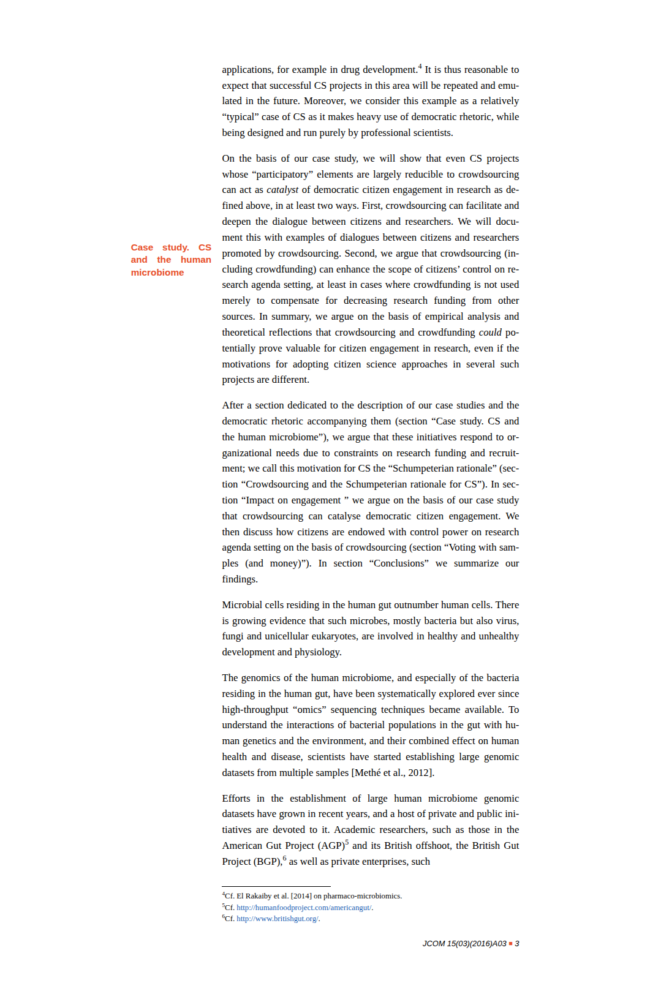Case study. CS and the human microbiome
applications, for example in drug development.4 It is thus reasonable to expect that successful CS projects in this area will be repeated and emulated in the future. Moreover, we consider this example as a relatively “typical” case of CS as it makes heavy use of democratic rhetoric, while being designed and run purely by professional scientists.
On the basis of our case study, we will show that even CS projects whose “participatory” elements are largely reducible to crowdsourcing can act as catalyst of democratic citizen engagement in research as defined above, in at least two ways. First, crowdsourcing can facilitate and deepen the dialogue between citizens and researchers. We will document this with examples of dialogues between citizens and researchers promoted by crowdsourcing. Second, we argue that crowdsourcing (including crowdfunding) can enhance the scope of citizens’ control on research agenda setting, at least in cases where crowdfunding is not used merely to compensate for decreasing research funding from other sources. In summary, we argue on the basis of empirical analysis and theoretical reflections that crowdsourcing and crowdfunding could potentially prove valuable for citizen engagement in research, even if the motivations for adopting citizen science approaches in several such projects are different.
After a section dedicated to the description of our case studies and the democratic rhetoric accompanying them (section “Case study. CS and the human microbiome”), we argue that these initiatives respond to organizational needs due to constraints on research funding and recruitment; we call this motivation for CS the “Schumpeterian rationale” (section “Crowdsourcing and the Schumpeterian rationale for CS”). In section “Impact on engagement ” we argue on the basis of our case study that crowdsourcing can catalyse democratic citizen engagement. We then discuss how citizens are endowed with control power on research agenda setting on the basis of crowdsourcing (section “Voting with samples (and money)”). In section “Conclusions” we summarize our findings.
Microbial cells residing in the human gut outnumber human cells. There is growing evidence that such microbes, mostly bacteria but also virus, fungi and unicellular eukaryotes, are involved in healthy and unhealthy development and physiology.
The genomics of the human microbiome, and especially of the bacteria residing in the human gut, have been systematically explored ever since high-throughput “omics” sequencing techniques became available. To understand the interactions of bacterial populations in the gut with human genetics and the environment, and their combined effect on human health and disease, scientists have started establishing large genomic datasets from multiple samples [Methé et al., 2012].
Efforts in the establishment of large human microbiome genomic datasets have grown in recent years, and a host of private and public initiatives are devoted to it. Academic researchers, such as those in the American Gut Project (AGP)5 and its British offshoot, the British Gut Project (BGP),6 as well as private enterprises, such
4Cf. El Rakaiby et al. [2014] on pharmaco-microbiomics.
5Cf. http://humanfoodproject.com/americangut/.
6Cf. http://www.britishgut.org/.
JCOM 15(03)(2016)A03 ■ 3